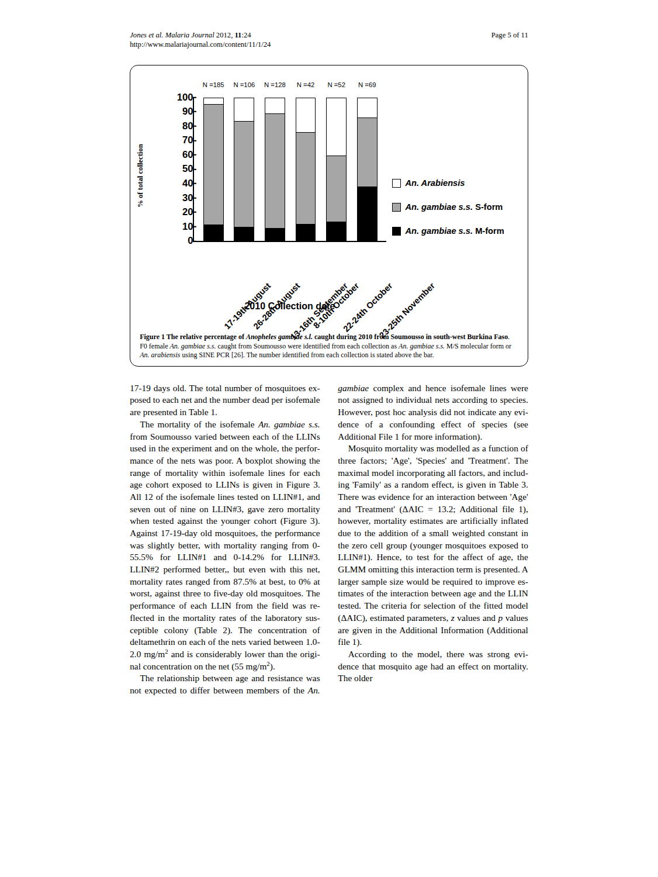Jones et al. Malaria Journal 2012, 11:24
http://www.malariajournal.com/content/11/1/24
Page 5 of 11
% of total collection
100
90
80
70
60
50
40
30
20
10
0
N =185
N =106
N =128
N =42
N =52
N =69
17-19th August
26-28th August
13-16th September
8-10th October
22-24th October
23-25th November
2010 Collection date
An. Arabiensis
An. gambiae s.s. S-form
An. gambiae s.s. M-form
Figure 1 The relative percentage of Anopheles gambiae s.l. caught during 2010 from Soumousso in south-west Burkina Faso. F0 female An. gambiae s.s. caught from Soumousso were identified from each collection as An. gambiae s.s. M/S molecular form or An. arabiensis using SINE PCR [26]. The number identified from each collection is stated above the bar.
17-19 days old. The total number of mosquitoes exposed to each net and the number dead per isofemale are presented in Table 1.
The mortality of the isofemale An. gambiae s.s. from Soumousso varied between each of the LLINs used in the experiment and on the whole, the performance of the nets was poor. A boxplot showing the range of mortality within isofemale lines for each age cohort exposed to LLINs is given in Figure 3. All 12 of the isofemale lines tested on LLIN#1, and seven out of nine on LLIN#3, gave zero mortality when tested against the younger cohort (Figure 3). Against 17-19-day old mosquitoes, the performance was slightly better, with mortality ranging from 0-55.5% for LLIN#1 and 0-14.2% for LLIN#3. LLIN#2 performed better,, but even with this net, mortality rates ranged from 87.5% at best, to 0% at worst, against three to five-day old mosquitoes. The performance of each LLIN from the field was reflected in the mortality rates of the laboratory susceptible colony (Table 2). The concentration of deltamethrin on each of the nets varied between 1.0-2.0 mg/m2 and is considerably lower than the original concentration on the net (55 mg/m2).
The relationship between age and resistance was not expected to differ between members of the An. gambiae complex and hence isofemale lines were not assigned to individual nets according to species. However, post hoc analysis did not indicate any evidence of a confounding effect of species (see Additional File 1 for more information).
Mosquito mortality was modelled as a function of three factors; 'Age', 'Species' and 'Treatment'. The maximal model incorporating all factors, and including 'Family' as a random effect, is given in Table 3. There was evidence for an interaction between 'Age' and 'Treatment' (ΔAIC = 13.2; Additional file 1), however, mortality estimates are artificially inflated due to the addition of a small weighted constant in the zero cell group (younger mosquitoes exposed to LLIN#1). Hence, to test for the affect of age, the GLMM omitting this interaction term is presented. A larger sample size would be required to improve estimates of the interaction between age and the LLIN tested. The criteria for selection of the fitted model (ΔAIC), estimated parameters, z values and p values are given in the Additional Information (Additional file 1).
According to the model, there was strong evidence that mosquito age had an effect on mortality. The older